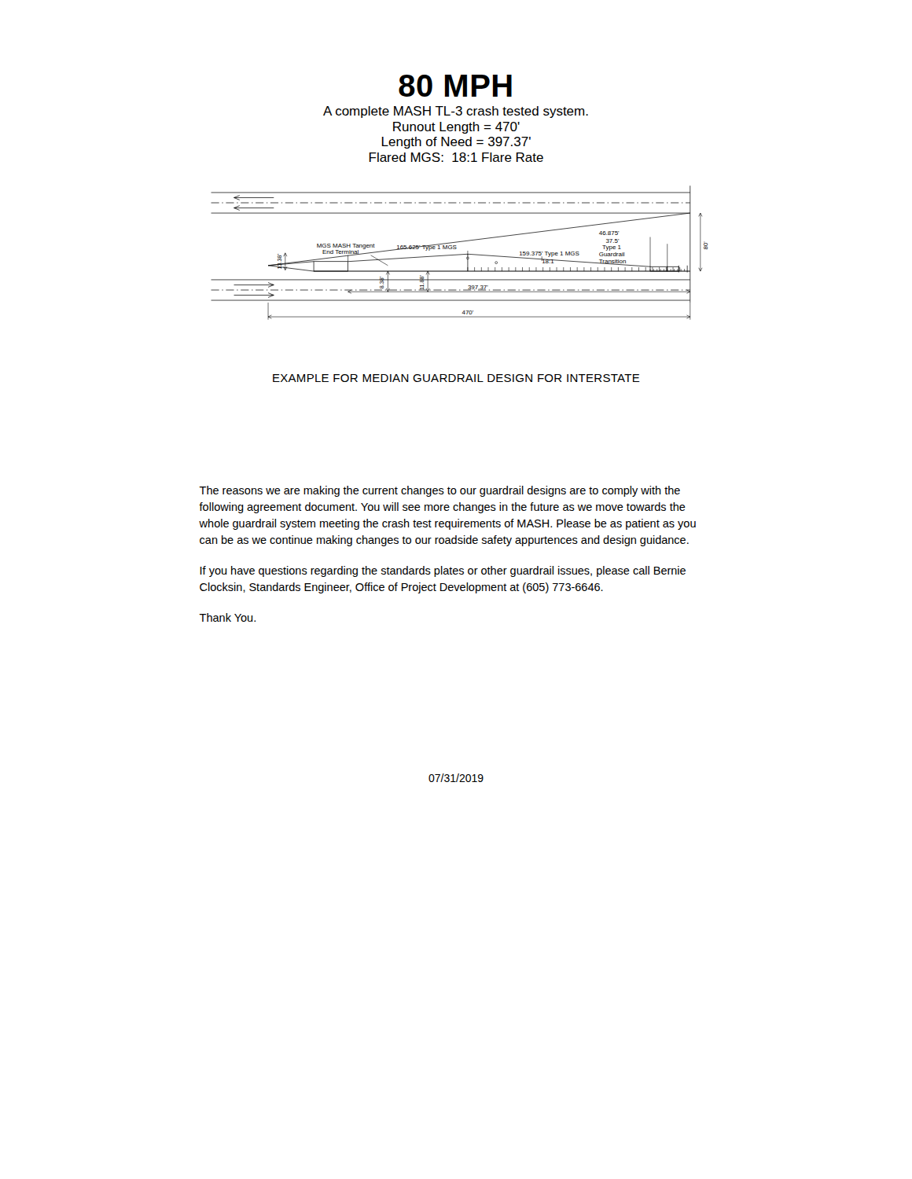80 MPH
A complete MASH TL-3 crash tested system.
Runout Length = 470'
Length of Need = 397.37'
Flared MGS: 18:1 Flare Rate
80' 13.38' 8.38' 11.88' 397.37' 470' MGS MASH Tangent End Terminal 165.625' Type 1 MGS 159.375' Type 1 MGS 18:1 46.875' 37.5' Type 1 Guardrail Transition
EXAMPLE FOR MEDIAN GUARDRAIL DESIGN FOR INTERSTATE
The reasons we are making the current changes to our guardrail designs are to comply with the following agreement document. You will see more changes in the future as we move towards the whole guardrail system meeting the crash test requirements of MASH. Please be as patient as you can be as we continue making changes to our roadside safety appurtences and design guidance.
If you have questions regarding the standards plates or other guardrail issues, please call Bernie Clocksin, Standards Engineer, Office of Project Development at (605) 773-6646.
Thank You.
07/31/2019